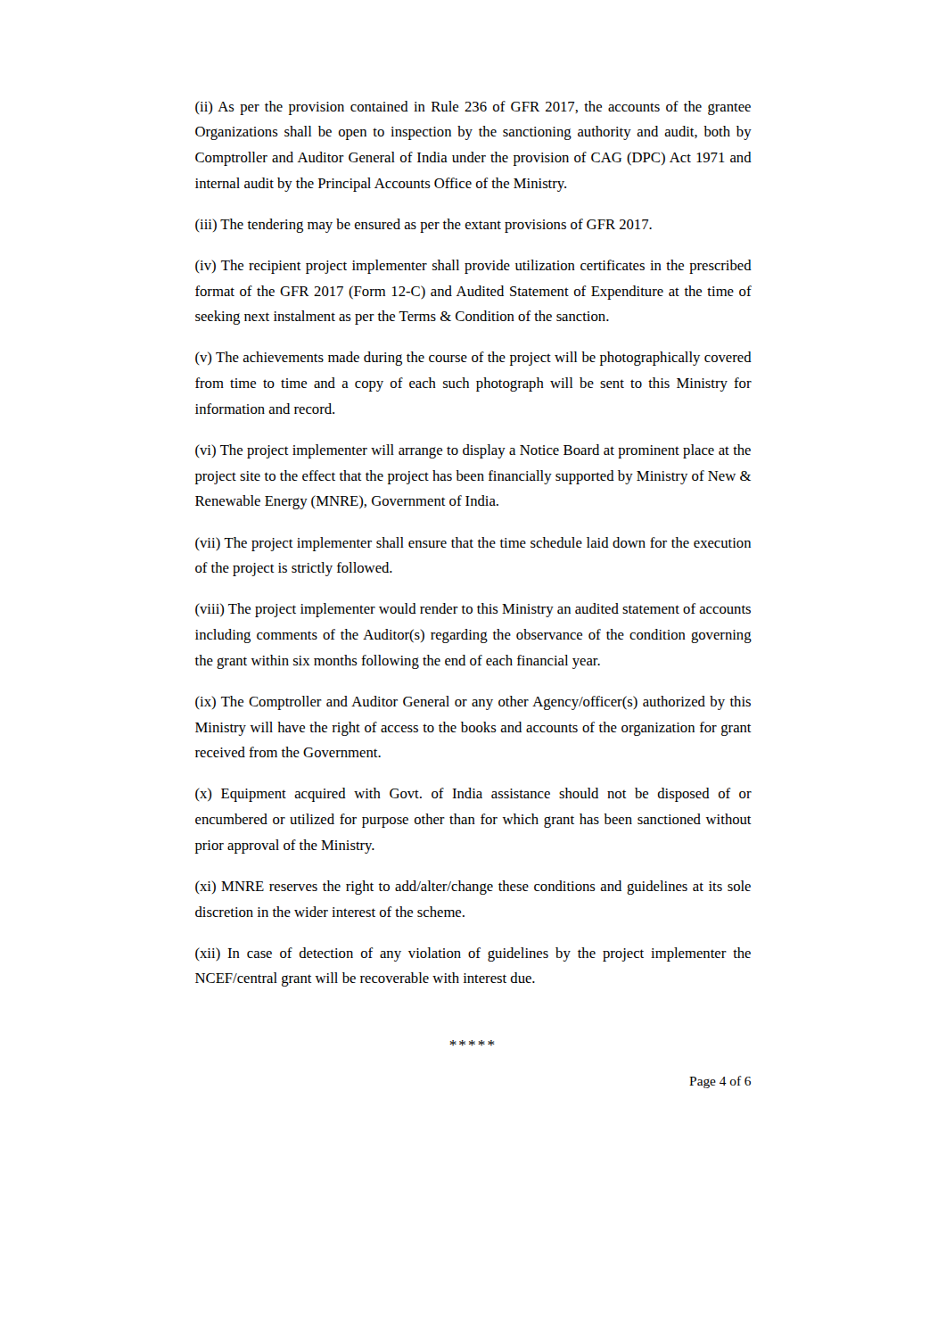(ii) As per the provision contained in Rule 236 of GFR 2017, the accounts of the grantee Organizations shall be open to inspection by the sanctioning authority and audit, both by Comptroller and Auditor General of India under the provision of CAG (DPC) Act 1971 and internal audit by the Principal Accounts Office of the Ministry.
(iii) The tendering may be ensured as per the extant provisions of GFR 2017.
(iv) The recipient project implementer shall provide utilization certificates in the prescribed format of the GFR 2017 (Form 12-C) and Audited Statement of Expenditure at the time of seeking next instalment as per the Terms & Condition of the sanction.
(v) The achievements made during the course of the project will be photographically covered from time to time and a copy of each such photograph will be sent to this Ministry for information and record.
(vi) The project implementer will arrange to display a Notice Board at prominent place at the project site to the effect that the project has been financially supported by Ministry of New & Renewable Energy (MNRE), Government of India.
(vii) The project implementer shall ensure that the time schedule laid down for the execution of the project is strictly followed.
(viii) The project implementer would render to this Ministry an audited statement of accounts including comments of the Auditor(s) regarding the observance of the condition governing the grant within six months following the end of each financial year.
(ix) The Comptroller and Auditor General or any other Agency/officer(s) authorized by this Ministry will have the right of access to the books and accounts of the organization for grant received from the Government.
(x) Equipment acquired with Govt. of India assistance should not be disposed of or encumbered or utilized for purpose other than for which grant has been sanctioned without prior approval of the Ministry.
(xi) MNRE reserves the right to add/alter/change these conditions and guidelines at its sole discretion in the wider interest of the scheme.
(xii) In case of detection of any violation of guidelines by the project implementer the NCEF/central grant will be recoverable with interest due.
*****
Page 4 of 6